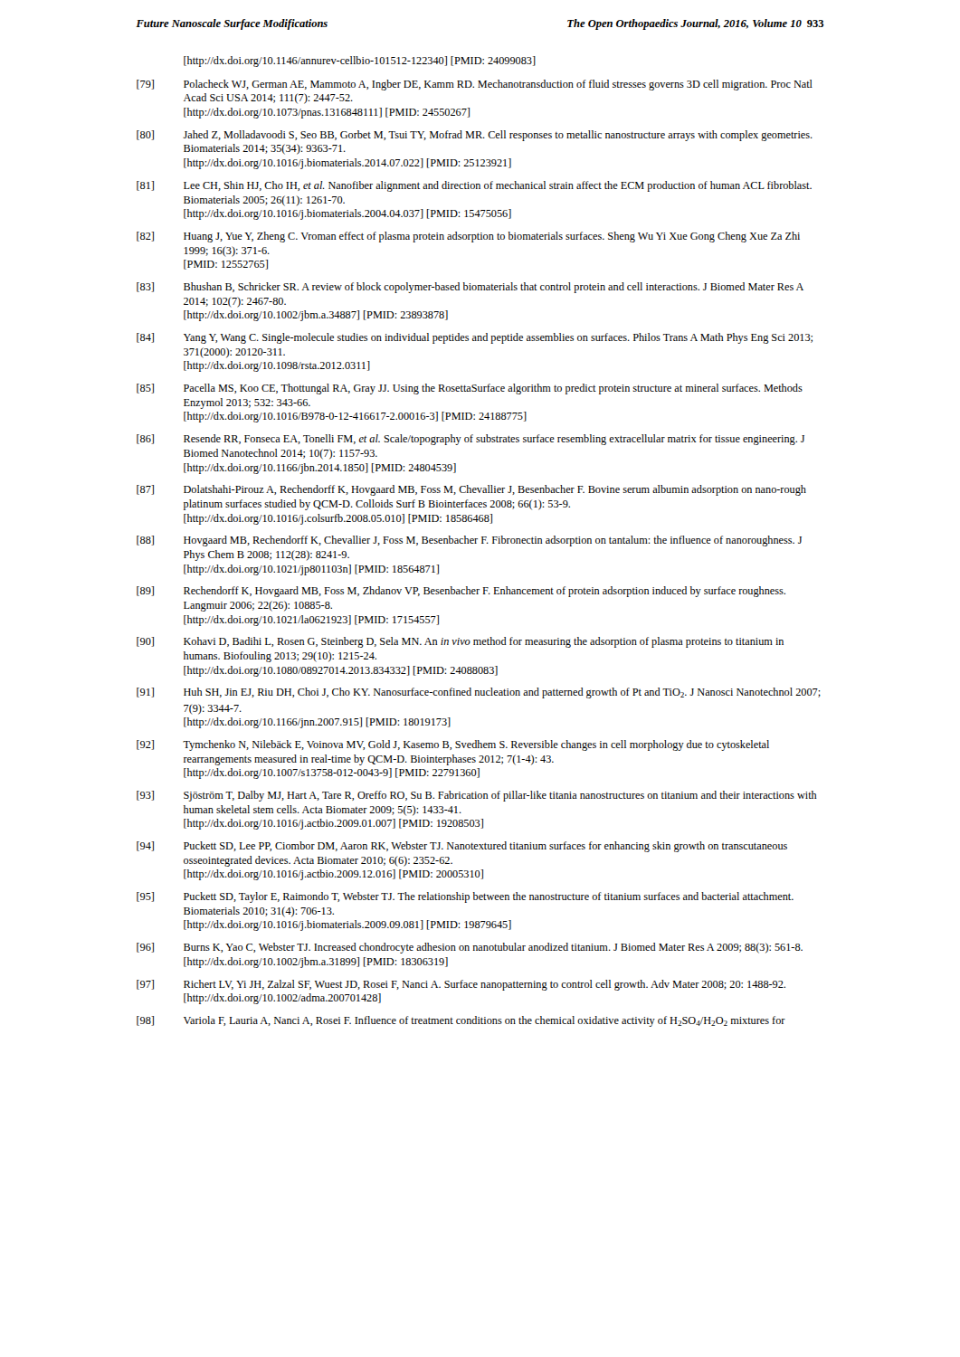Future Nanoscale Surface Modifications
The Open Orthopaedics Journal, 2016, Volume 10933
[http://dx.doi.org/10.1146/annurev-cellbio-101512-122340] [PMID: 24099083]
[79] Polacheck WJ, German AE, Mammoto A, Ingber DE, Kamm RD. Mechanotransduction of fluid stresses governs 3D cell migration. Proc Natl Acad Sci USA 2014; 111(7): 2447-52. [http://dx.doi.org/10.1073/pnas.1316848111] [PMID: 24550267]
[80] Jahed Z, Molladavoodi S, Seo BB, Gorbet M, Tsui TY, Mofrad MR. Cell responses to metallic nanostructure arrays with complex geometries. Biomaterials 2014; 35(34): 9363-71. [http://dx.doi.org/10.1016/j.biomaterials.2014.07.022] [PMID: 25123921]
[81] Lee CH, Shin HJ, Cho IH, et al. Nanofiber alignment and direction of mechanical strain affect the ECM production of human ACL fibroblast. Biomaterials 2005; 26(11): 1261-70. [http://dx.doi.org/10.1016/j.biomaterials.2004.04.037] [PMID: 15475056]
[82] Huang J, Yue Y, Zheng C. Vroman effect of plasma protein adsorption to biomaterials surfaces. Sheng Wu Yi Xue Gong Cheng Xue Za Zhi 1999; 16(3): 371-6. [PMID: 12552765]
[83] Bhushan B, Schricker SR. A review of block copolymer-based biomaterials that control protein and cell interactions. J Biomed Mater Res A 2014; 102(7): 2467-80. [http://dx.doi.org/10.1002/jbm.a.34887] [PMID: 23893878]
[84] Yang Y, Wang C. Single-molecule studies on individual peptides and peptide assemblies on surfaces. Philos Trans A Math Phys Eng Sci 2013; 371(2000): 20120-311. [http://dx.doi.org/10.1098/rsta.2012.0311]
[85] Pacella MS, Koo CE, Thottungal RA, Gray JJ. Using the RosettaSurface algorithm to predict protein structure at mineral surfaces. Methods Enzymol 2013; 532: 343-66. [http://dx.doi.org/10.1016/B978-0-12-416617-2.00016-3] [PMID: 24188775]
[86] Resende RR, Fonseca EA, Tonelli FM, et al. Scale/topography of substrates surface resembling extracellular matrix for tissue engineering. J Biomed Nanotechnol 2014; 10(7): 1157-93. [http://dx.doi.org/10.1166/jbn.2014.1850] [PMID: 24804539]
[87] Dolatshahi-Pirouz A, Rechendorff K, Hovgaard MB, Foss M, Chevallier J, Besenbacher F. Bovine serum albumin adsorption on nano-rough platinum surfaces studied by QCM-D. Colloids Surf B Biointerfaces 2008; 66(1): 53-9. [http://dx.doi.org/10.1016/j.colsurfb.2008.05.010] [PMID: 18586468]
[88] Hovgaard MB, Rechendorff K, Chevallier J, Foss M, Besenbacher F. Fibronectin adsorption on tantalum: the influence of nanoroughness. J Phys Chem B 2008; 112(28): 8241-9. [http://dx.doi.org/10.1021/jp801103n] [PMID: 18564871]
[89] Rechendorff K, Hovgaard MB, Foss M, Zhdanov VP, Besenbacher F. Enhancement of protein adsorption induced by surface roughness. Langmuir 2006; 22(26): 10885-8. [http://dx.doi.org/10.1021/la0621923] [PMID: 17154557]
[90] Kohavi D, Badihi L, Rosen G, Steinberg D, Sela MN. An in vivo method for measuring the adsorption of plasma proteins to titanium in humans. Biofouling 2013; 29(10): 1215-24. [http://dx.doi.org/10.1080/08927014.2013.834332] [PMID: 24088083]
[91] Huh SH, Jin EJ, Riu DH, Choi J, Cho KY. Nanosurface-confined nucleation and patterned growth of Pt and TiO2. J Nanosci Nanotechnol 2007; 7(9): 3344-7. [http://dx.doi.org/10.1166/jnn.2007.915] [PMID: 18019173]
[92] Tymchenko N, Nilebäck E, Voinova MV, Gold J, Kasemo B, Svedhem S. Reversible changes in cell morphology due to cytoskeletal rearrangements measured in real-time by QCM-D. Biointerphases 2012; 7(1-4): 43. [http://dx.doi.org/10.1007/s13758-012-0043-9] [PMID: 22791360]
[93] Sjöström T, Dalby MJ, Hart A, Tare R, Oreffo RO, Su B. Fabrication of pillar-like titania nanostructures on titanium and their interactions with human skeletal stem cells. Acta Biomater 2009; 5(5): 1433-41. [http://dx.doi.org/10.1016/j.actbio.2009.01.007] [PMID: 19208503]
[94] Puckett SD, Lee PP, Ciombor DM, Aaron RK, Webster TJ. Nanotextured titanium surfaces for enhancing skin growth on transcutaneous osseointegrated devices. Acta Biomater 2010; 6(6): 2352-62. [http://dx.doi.org/10.1016/j.actbio.2009.12.016] [PMID: 20005310]
[95] Puckett SD, Taylor E, Raimondo T, Webster TJ. The relationship between the nanostructure of titanium surfaces and bacterial attachment. Biomaterials 2010; 31(4): 706-13. [http://dx.doi.org/10.1016/j.biomaterials.2009.09.081] [PMID: 19879645]
[96] Burns K, Yao C, Webster TJ. Increased chondrocyte adhesion on nanotubular anodized titanium. J Biomed Mater Res A 2009; 88(3): 561-8. [http://dx.doi.org/10.1002/jbm.a.31899] [PMID: 18306319]
[97] Richert LV, Yi JH, Zalzal SF, Wuest JD, Rosei F, Nanci A. Surface nanopatterning to control cell growth. Adv Mater 2008; 20: 1488-92. [http://dx.doi.org/10.1002/adma.200701428]
[98] Variola F, Lauria A, Nanci A, Rosei F. Influence of treatment conditions on the chemical oxidative activity of H2SO4/H2O2 mixtures for